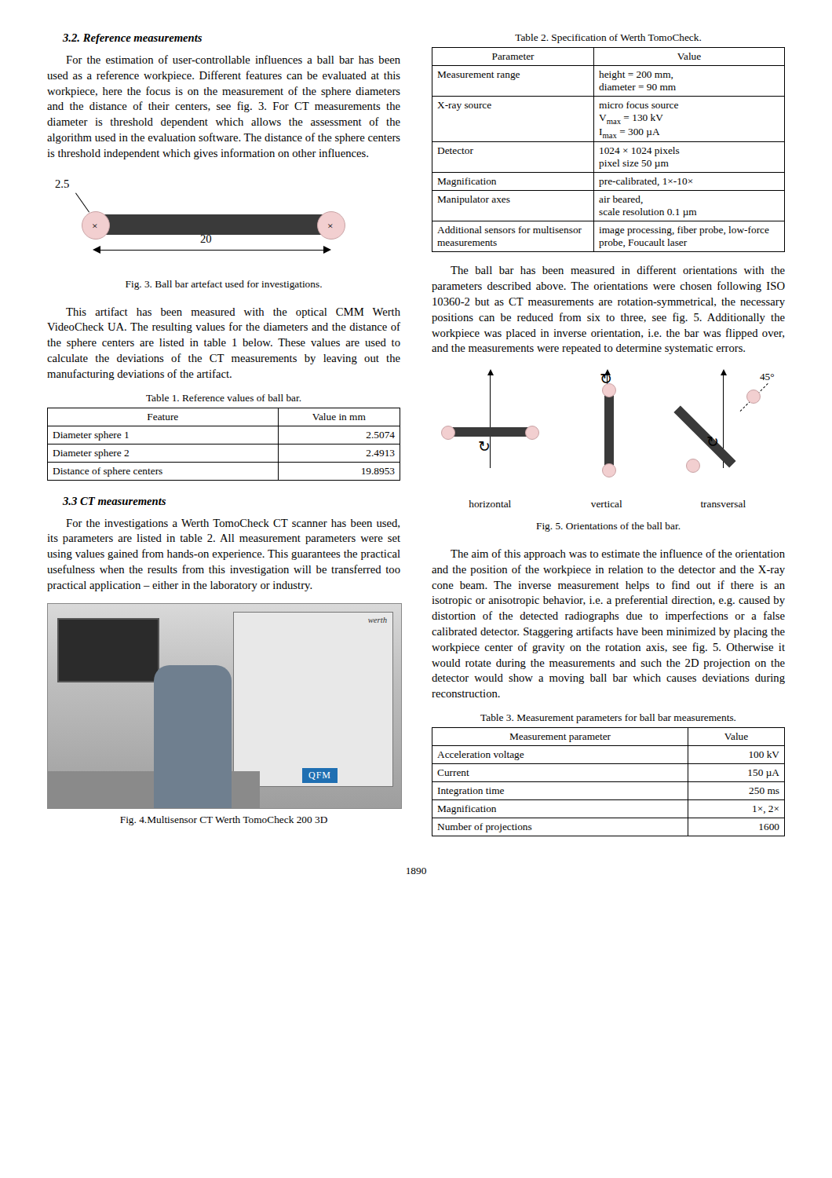3.2. Reference measurements
For the estimation of user-controllable influences a ball bar has been used as a reference workpiece. Different features can be evaluated at this workpiece, here the focus is on the measurement of the sphere diameters and the distance of their centers, see fig. 3. For CT measurements the diameter is threshold dependent which allows the assessment of the algorithm used in the evaluation software. The distance of the sphere centers is threshold independent which gives information on other influences.
2.5
×
×
20
Fig. 3. Ball bar artefact used for investigations.
This artifact has been measured with the optical CMM Werth VideoCheck UA. The resulting values for the diameters and the distance of the sphere centers are listed in table 1 below. These values are used to calculate the deviations of the CT measurements by leaving out the manufacturing deviations of the artifact.
Table 1. Reference values of ball bar.
| Feature | Value in mm |
| --- | --- |
| Diameter sphere 1 | 2.5074 |
| Diameter sphere 2 | 2.4913 |
| Distance of sphere centers | 19.8953 |
3.3 CT measurements
For the investigations a Werth TomoCheck CT scanner has been used, its parameters are listed in table 2. All measurement parameters were set using values gained from hands-on experience. This guarantees the practical usefulness when the results from this investigation will be transferred too practical application – either in the laboratory or industry.
QFM
werth
Fig. 4.Multisensor CT Werth TomoCheck 200 3D
Table 2. Specification of Werth TomoCheck.
| Parameter | Value |
| --- | --- |
| Measurement range | height = 200 mm, diameter = 90 mm |
| X-ray source | micro focus source V max = 130 kV I max = 300 µA |
| Detector | 1024 × 1024 pixels pixel size 50 µm |
| Magnification | pre-calibrated, 1×-10× |
| Manipulator axes | air beared, scale resolution 0.1 µm |
| Additional sensors for multisensor measurements | image processing, fiber probe, low-force probe, Foucault laser |
The ball bar has been measured in different orientations with the parameters described above. The orientations were chosen following ISO 10360-2 but as CT measurements are rotation-symmetrical, the necessary positions can be reduced from six to three, see fig. 5. Additionally the workpiece was placed in inverse orientation, i.e. the bar was flipped over, and the measurements were repeated to determine systematic errors.
↻
horizontal
↻
vertical
45°
↻
transversal
Fig. 5. Orientations of the ball bar.
The aim of this approach was to estimate the influence of the orientation and the position of the workpiece in relation to the detector and the X-ray cone beam. The inverse measurement helps to find out if there is an isotropic or anisotropic behavior, i.e. a preferential direction, e.g. caused by distortion of the detected radiographs due to imperfections or a false calibrated detector. Staggering artifacts have been minimized by placing the workpiece center of gravity on the rotation axis, see fig. 5. Otherwise it would rotate during the measurements and such the 2D projection on the detector would show a moving ball bar which causes deviations during reconstruction.
Table 3. Measurement parameters for ball bar measurements.
| Measurement parameter | Value |
| --- | --- |
| Acceleration voltage | 100 kV |
| Current | 150 µA |
| Integration time | 250 ms |
| Magnification | 1×, 2× |
| Number of projections | 1600 |
1890